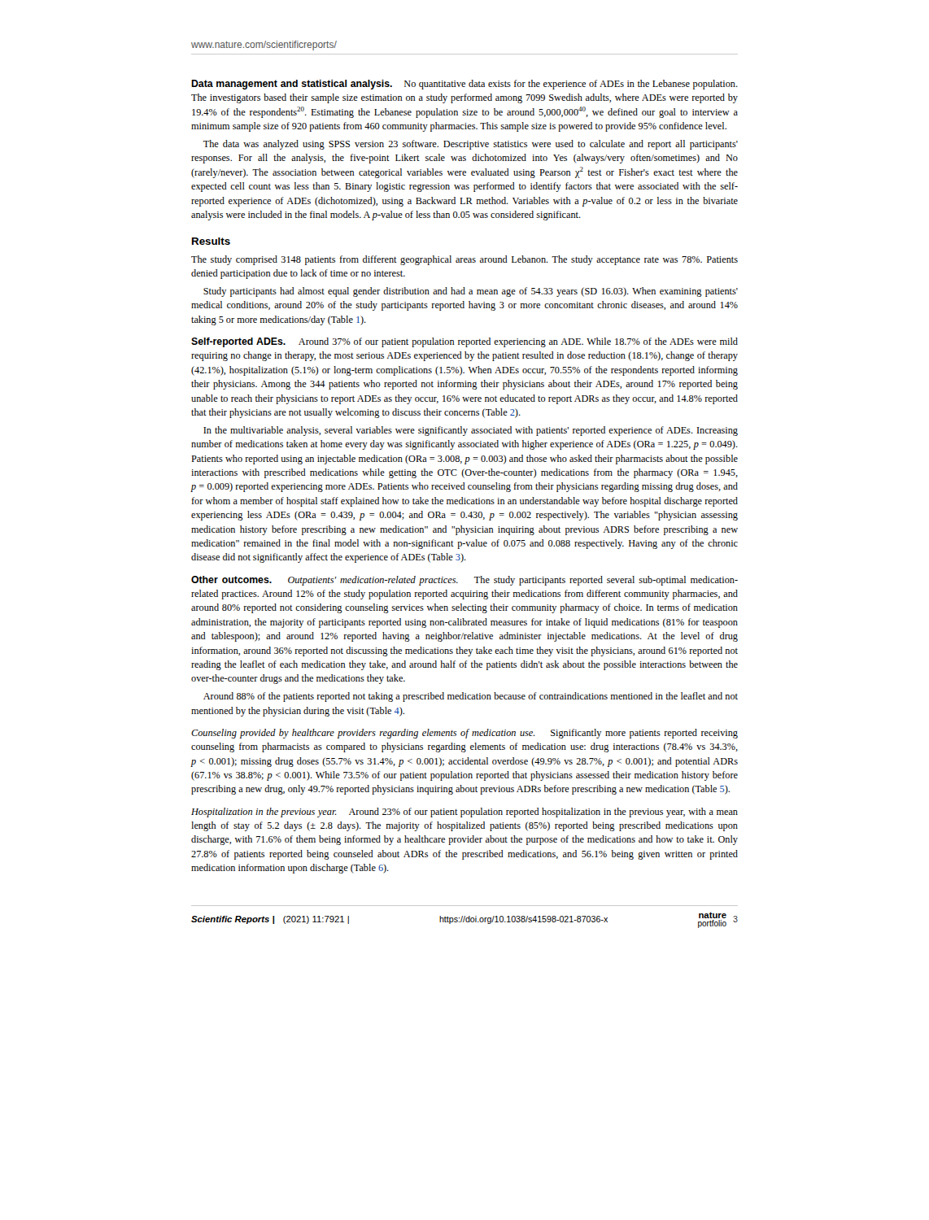www.nature.com/scientificreports/
Data management and statistical analysis. No quantitative data exists for the experience of ADEs in the Lebanese population. The investigators based their sample size estimation on a study performed among 7099 Swedish adults, where ADEs were reported by 19.4% of the respondents20. Estimating the Lebanese population size to be around 5,000,00040, we defined our goal to interview a minimum sample size of 920 patients from 460 community pharmacies. This sample size is powered to provide 95% confidence level.
The data was analyzed using SPSS version 23 software. Descriptive statistics were used to calculate and report all participants' responses. For all the analysis, the five-point Likert scale was dichotomized into Yes (always/very often/sometimes) and No (rarely/never). The association between categorical variables were evaluated using Pearson χ2 test or Fisher's exact test where the expected cell count was less than 5. Binary logistic regression was performed to identify factors that were associated with the self-reported experience of ADEs (dichotomized), using a Backward LR method. Variables with a p-value of 0.2 or less in the bivariate analysis were included in the final models. A p-value of less than 0.05 was considered significant.
Results
The study comprised 3148 patients from different geographical areas around Lebanon. The study acceptance rate was 78%. Patients denied participation due to lack of time or no interest.
Study participants had almost equal gender distribution and had a mean age of 54.33 years (SD 16.03). When examining patients' medical conditions, around 20% of the study participants reported having 3 or more concomitant chronic diseases, and around 14% taking 5 or more medications/day (Table 1).
Self-reported ADEs. Around 37% of our patient population reported experiencing an ADE. While 18.7% of the ADEs were mild requiring no change in therapy, the most serious ADEs experienced by the patient resulted in dose reduction (18.1%), change of therapy (42.1%), hospitalization (5.1%) or long-term complications (1.5%). When ADEs occur, 70.55% of the respondents reported informing their physicians. Among the 344 patients who reported not informing their physicians about their ADEs, around 17% reported being unable to reach their physicians to report ADEs as they occur, 16% were not educated to report ADRs as they occur, and 14.8% reported that their physicians are not usually welcoming to discuss their concerns (Table 2).
In the multivariable analysis, several variables were significantly associated with patients' reported experience of ADEs. Increasing number of medications taken at home every day was significantly associated with higher experience of ADEs (ORa = 1.225, p = 0.049). Patients who reported using an injectable medication (ORa = 3.008, p = 0.003) and those who asked their pharmacists about the possible interactions with prescribed medications while getting the OTC (Over-the-counter) medications from the pharmacy (ORa = 1.945, p = 0.009) reported experiencing more ADEs. Patients who received counseling from their physicians regarding missing drug doses, and for whom a member of hospital staff explained how to take the medications in an understandable way before hospital discharge reported experiencing less ADEs (ORa = 0.439, p = 0.004; and ORa = 0.430, p = 0.002 respectively). The variables "physician assessing medication history before prescribing a new medication" and "physician inquiring about previous ADRS before prescribing a new medication" remained in the final model with a non-significant p-value of 0.075 and 0.088 respectively. Having any of the chronic disease did not significantly affect the experience of ADEs (Table 3).
Other outcomes. Outpatients' medication-related practices. The study participants reported several sub-optimal medication-related practices. Around 12% of the study population reported acquiring their medications from different community pharmacies, and around 80% reported not considering counseling services when selecting their community pharmacy of choice. In terms of medication administration, the majority of participants reported using non-calibrated measures for intake of liquid medications (81% for teaspoon and tablespoon); and around 12% reported having a neighbor/relative administer injectable medications. At the level of drug information, around 36% reported not discussing the medications they take each time they visit the physicians, around 61% reported not reading the leaflet of each medication they take, and around half of the patients didn't ask about the possible interactions between the over-the-counter drugs and the medications they take.
Around 88% of the patients reported not taking a prescribed medication because of contraindications mentioned in the leaflet and not mentioned by the physician during the visit (Table 4).
Counseling provided by healthcare providers regarding elements of medication use. Significantly more patients reported receiving counseling from pharmacists as compared to physicians regarding elements of medication use: drug interactions (78.4% vs 34.3%, p < 0.001); missing drug doses (55.7% vs 31.4%, p < 0.001); accidental overdose (49.9% vs 28.7%, p < 0.001); and potential ADRs (67.1% vs 38.8%; p < 0.001). While 73.5% of our patient population reported that physicians assessed their medication history before prescribing a new drug, only 49.7% reported physicians inquiring about previous ADRs before prescribing a new medication (Table 5).
Hospitalization in the previous year. Around 23% of our patient population reported hospitalization in the previous year, with a mean length of stay of 5.2 days (± 2.8 days). The majority of hospitalized patients (85%) reported being prescribed medications upon discharge, with 71.6% of them being informed by a healthcare provider about the purpose of the medications and how to take it. Only 27.8% of patients reported being counseled about ADRs of the prescribed medications, and 56.1% being given written or printed medication information upon discharge (Table 6).
Scientific Reports |(2021) 11:7921 |
https://doi.org/10.1038/s41598-021-87036-x
natureportfolio
3